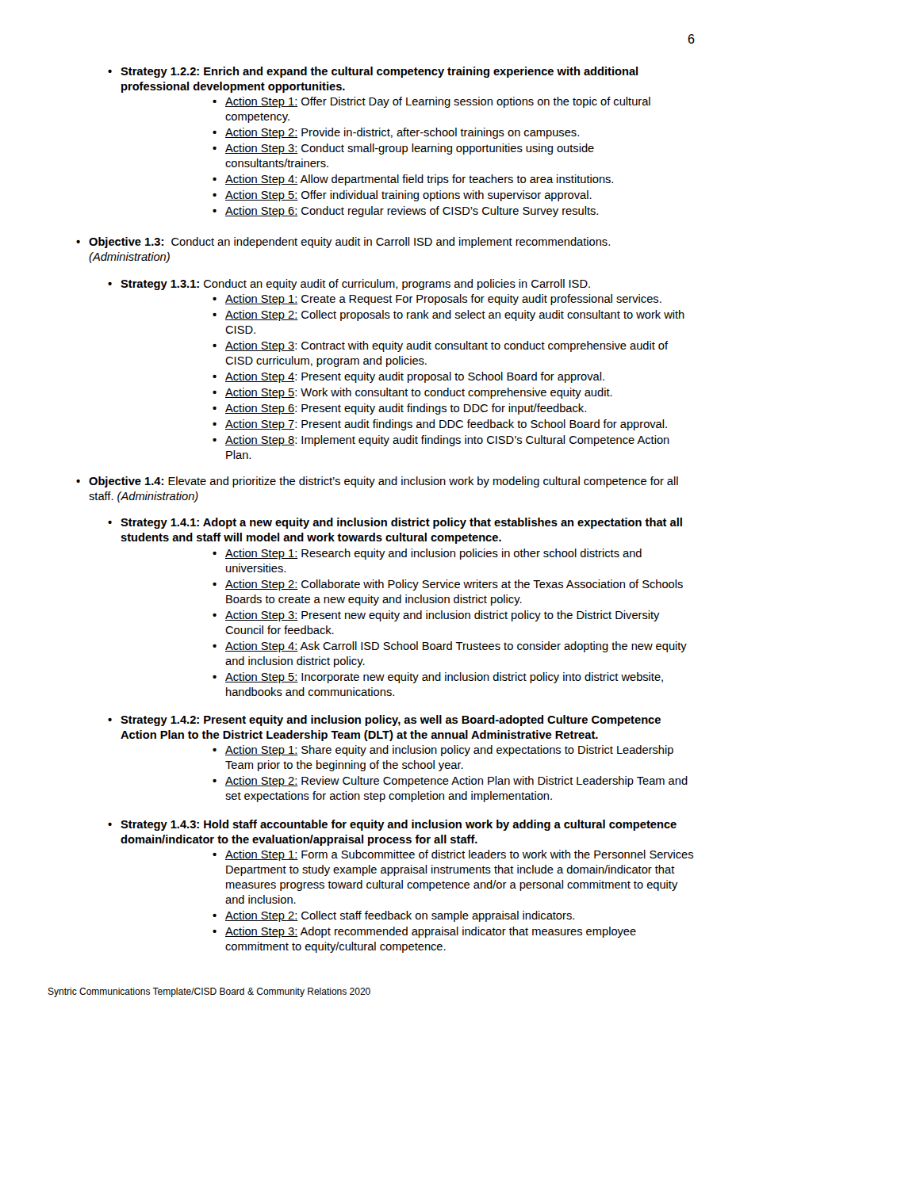6
Strategy 1.2.2: Enrich and expand the cultural competency training experience with additional professional development opportunities.
Action Step 1: Offer District Day of Learning session options on the topic of cultural competency.
Action Step 2: Provide in-district, after-school trainings on campuses.
Action Step 3: Conduct small-group learning opportunities using outside consultants/trainers.
Action Step 4: Allow departmental field trips for teachers to area institutions.
Action Step 5: Offer individual training options with supervisor approval.
Action Step 6: Conduct regular reviews of CISD’s Culture Survey results.
Objective 1.3: Conduct an independent equity audit in Carroll ISD and implement recommendations. (Administration)
Strategy 1.3.1: Conduct an equity audit of curriculum, programs and policies in Carroll ISD.
Action Step 1: Create a Request For Proposals for equity audit professional services.
Action Step 2: Collect proposals to rank and select an equity audit consultant to work with CISD.
Action Step 3: Contract with equity audit consultant to conduct comprehensive audit of CISD curriculum, program and policies.
Action Step 4: Present equity audit proposal to School Board for approval.
Action Step 5: Work with consultant to conduct comprehensive equity audit.
Action Step 6: Present equity audit findings to DDC for input/feedback.
Action Step 7: Present audit findings and DDC feedback to School Board for approval.
Action Step 8: Implement equity audit findings into CISD’s Cultural Competence Action Plan.
Objective 1.4: Elevate and prioritize the district’s equity and inclusion work by modeling cultural competence for all staff. (Administration)
Strategy 1.4.1: Adopt a new equity and inclusion district policy that establishes an expectation that all students and staff will model and work towards cultural competence.
Action Step 1: Research equity and inclusion policies in other school districts and universities.
Action Step 2: Collaborate with Policy Service writers at the Texas Association of Schools Boards to create a new equity and inclusion district policy.
Action Step 3: Present new equity and inclusion district policy to the District Diversity Council for feedback.
Action Step 4: Ask Carroll ISD School Board Trustees to consider adopting the new equity and inclusion district policy.
Action Step 5: Incorporate new equity and inclusion district policy into district website, handbooks and communications.
Strategy 1.4.2: Present equity and inclusion policy, as well as Board-adopted Culture Competence Action Plan to the District Leadership Team (DLT) at the annual Administrative Retreat.
Action Step 1: Share equity and inclusion policy and expectations to District Leadership Team prior to the beginning of the school year.
Action Step 2: Review Culture Competence Action Plan with District Leadership Team and set expectations for action step completion and implementation.
Strategy 1.4.3: Hold staff accountable for equity and inclusion work by adding a cultural competence domain/indicator to the evaluation/appraisal process for all staff.
Action Step 1: Form a Subcommittee of district leaders to work with the Personnel Services Department to study example appraisal instruments that include a domain/indicator that measures progress toward cultural competence and/or a personal commitment to equity and inclusion.
Action Step 2: Collect staff feedback on sample appraisal indicators.
Action Step 3: Adopt recommended appraisal indicator that measures employee commitment to equity/cultural competence.
Syntric Communications Template/CISD Board & Community Relations 2020